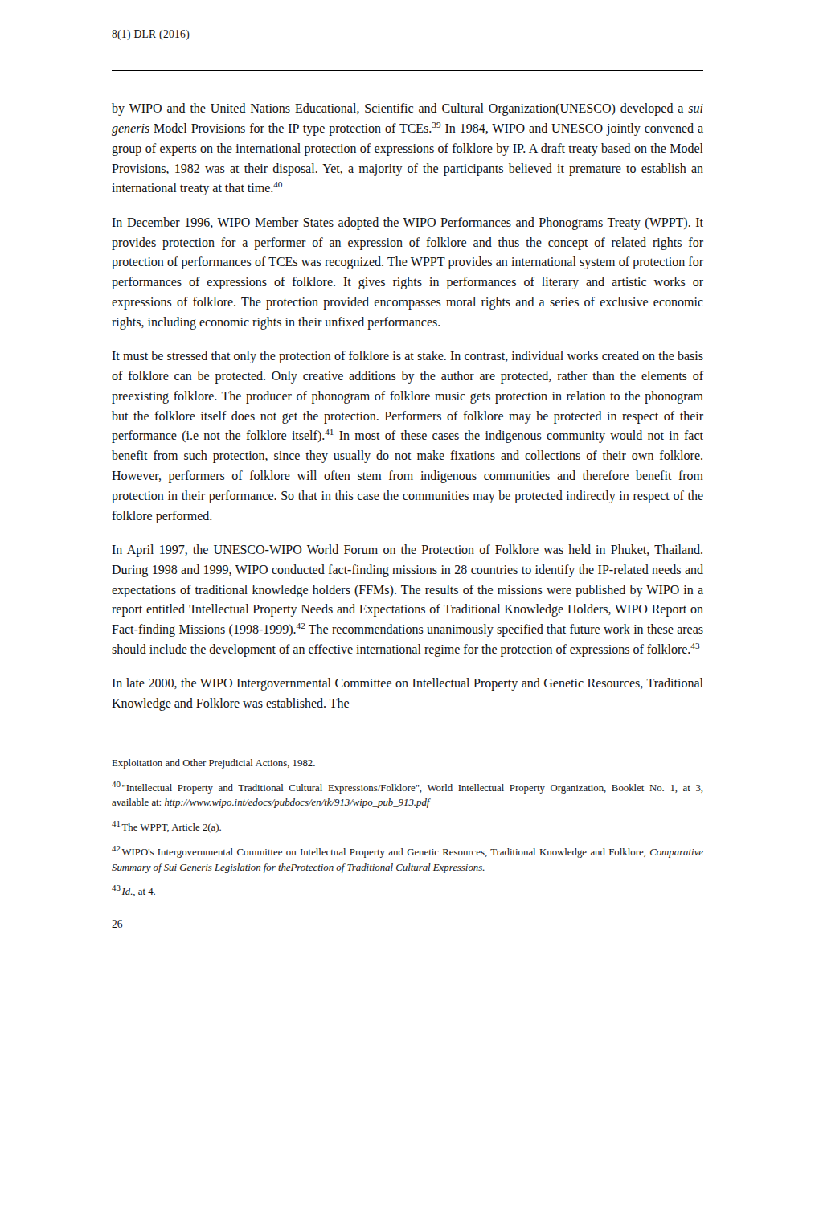8(1) DLR (2016)
by WIPO and the United Nations Educational, Scientific and Cultural Organization(UNESCO) developed a sui generis Model Provisions for the IP type protection of TCEs.39 In 1984, WIPO and UNESCO jointly convened a group of experts on the international protection of expressions of folklore by IP. A draft treaty based on the Model Provisions, 1982 was at their disposal. Yet, a majority of the participants believed it premature to establish an international treaty at that time.40
In December 1996, WIPO Member States adopted the WIPO Performances and Phonograms Treaty (WPPT). It provides protection for a performer of an expression of folklore and thus the concept of related rights for protection of performances of TCEs was recognized. The WPPT provides an international system of protection for performances of expressions of folklore. It gives rights in performances of literary and artistic works or expressions of folklore. The protection provided encompasses moral rights and a series of exclusive economic rights, including economic rights in their unfixed performances.
It must be stressed that only the protection of folklore is at stake. In contrast, individual works created on the basis of folklore can be protected. Only creative additions by the author are protected, rather than the elements of preexisting folklore. The producer of phonogram of folklore music gets protection in relation to the phonogram but the folklore itself does not get the protection. Performers of folklore may be protected in respect of their performance (i.e not the folklore itself).41 In most of these cases the indigenous community would not in fact benefit from such protection, since they usually do not make fixations and collections of their own folklore. However, performers of folklore will often stem from indigenous communities and therefore benefit from protection in their performance. So that in this case the communities may be protected indirectly in respect of the folklore performed.
In April 1997, the UNESCO-WIPO World Forum on the Protection of Folklore was held in Phuket, Thailand. During 1998 and 1999, WIPO conducted fact-finding missions in 28 countries to identify the IP-related needs and expectations of traditional knowledge holders (FFMs). The results of the missions were published by WIPO in a report entitled 'Intellectual Property Needs and Expectations of Traditional Knowledge Holders, WIPO Report on Fact-finding Missions (1998-1999).42 The recommendations unanimously specified that future work in these areas should include the development of an effective international regime for the protection of expressions of folklore.43
In late 2000, the WIPO Intergovernmental Committee on Intellectual Property and Genetic Resources, Traditional Knowledge and Folklore was established. The
Exploitation and Other Prejudicial Actions, 1982.
40"Intellectual Property and Traditional Cultural Expressions/Folklore", World Intellectual Property Organization, Booklet No. 1, at 3, available at: http://www.wipo.int/edocs/pubdocs/en/tk/913/wipo_pub_913.pdf
41 The WPPT, Article 2(a).
42 WIPO's Intergovernmental Committee on Intellectual Property and Genetic Resources, Traditional Knowledge and Folklore, Comparative Summary of Sui Generis Legislation for theProtection of Traditional Cultural Expressions.
43 Id., at 4.
26